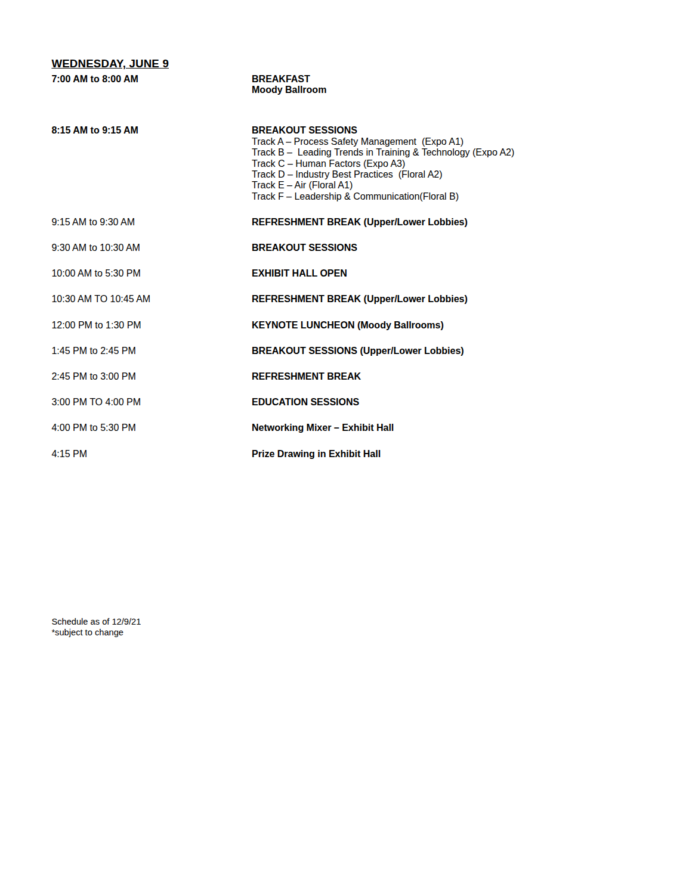WEDNESDAY, JUNE 9
| 7:00 AM to 8:00 AM | BREAKFAST Moody Ballroom |
| 8:15 AM to 9:15 AM | BREAKOUT SESSIONS Track A – Process Safety Management (Expo A1) Track B – Leading Trends in Training & Technology (Expo A2) Track C – Human Factors (Expo A3) Track D – Industry Best Practices (Floral A2) Track E – Air (Floral A1) Track F – Leadership & Communication(Floral B) |
| 9:15 AM to 9:30 AM | REFRESHMENT BREAK (Upper/Lower Lobbies) |
| 9:30 AM to 10:30 AM | BREAKOUT SESSIONS |
| 10:00 AM to 5:30 PM | EXHIBIT HALL OPEN |
| 10:30 AM TO 10:45 AM | REFRESHMENT BREAK (Upper/Lower Lobbies) |
| 12:00 PM to 1:30 PM | KEYNOTE LUNCHEON (Moody Ballrooms) |
| 1:45 PM to 2:45 PM | BREAKOUT SESSIONS (Upper/Lower Lobbies) |
| 2:45 PM to 3:00 PM | REFRESHMENT BREAK |
| 3:00 PM TO 4:00 PM | EDUCATION SESSIONS |
| 4:00 PM to 5:30 PM | Networking Mixer – Exhibit Hall |
| 4:15 PM | Prize Drawing in Exhibit Hall |
Schedule as of 12/9/21
*subject to change